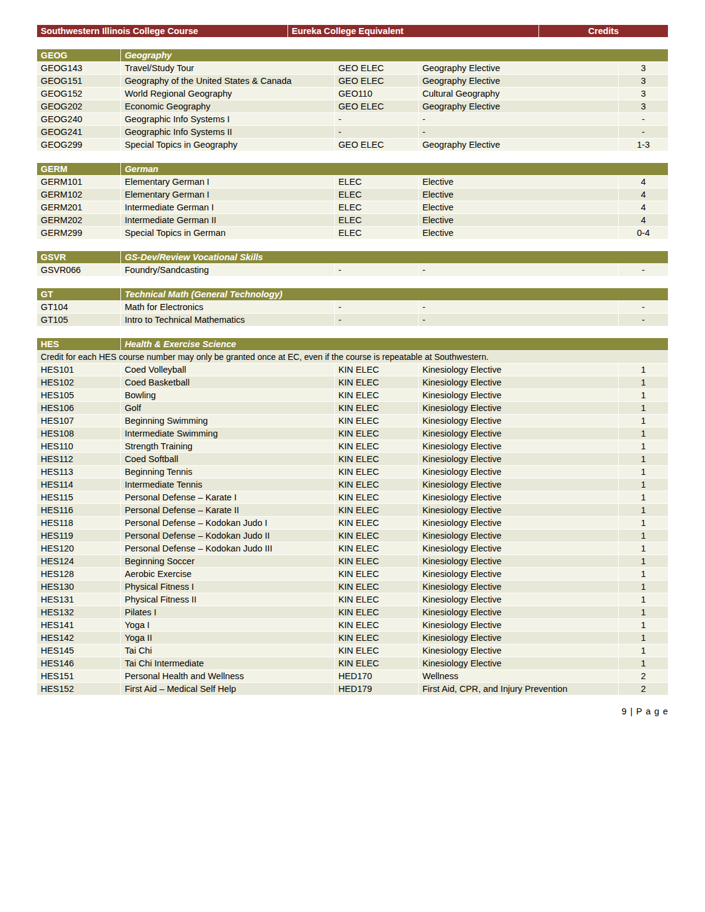| Southwestern Illinois College Course | Eureka College Equivalent | Credits |
| GEOG | Geography |
| GEOG143 | Travel/Study Tour | GEO ELEC | Geography Elective | 3 |
| GEOG151 | Geography of the United States & Canada | GEO ELEC | Geography Elective | 3 |
| GEOG152 | World Regional Geography | GEO110 | Cultural Geography | 3 |
| GEOG202 | Economic Geography | GEO ELEC | Geography Elective | 3 |
| GEOG240 | Geographic Info Systems I | - | - | - |
| GEOG241 | Geographic Info Systems II | - | - | - |
| GEOG299 | Special Topics in Geography | GEO ELEC | Geography Elective | 1-3 |
| GERM | German |
| GERM101 | Elementary German I | ELEC | Elective | 4 |
| GERM102 | Elementary German I | ELEC | Elective | 4 |
| GERM201 | Intermediate German I | ELEC | Elective | 4 |
| GERM202 | Intermediate German II | ELEC | Elective | 4 |
| GERM299 | Special Topics in German | ELEC | Elective | 0-4 |
| GSVR | GS-Dev/Review Vocational Skills |
| GSVR066 | Foundry/Sandcasting | - | - | - |
| GT | Technical Math (General Technology) |
| GT104 | Math for Electronics | - | - | - |
| GT105 | Intro to Technical Mathematics | - | - | - |
| HES | Health & Exercise Science |
| Credit for each HES course number may only be granted once at EC, even if the course is repeatable at Southwestern. |
| HES101 | Coed Volleyball | KIN ELEC | Kinesiology Elective | 1 |
| HES102 | Coed Basketball | KIN ELEC | Kinesiology Elective | 1 |
| HES105 | Bowling | KIN ELEC | Kinesiology Elective | 1 |
| HES106 | Golf | KIN ELEC | Kinesiology Elective | 1 |
| HES107 | Beginning Swimming | KIN ELEC | Kinesiology Elective | 1 |
| HES108 | Intermediate Swimming | KIN ELEC | Kinesiology Elective | 1 |
| HES110 | Strength Training | KIN ELEC | Kinesiology Elective | 1 |
| HES112 | Coed Softball | KIN ELEC | Kinesiology Elective | 1 |
| HES113 | Beginning Tennis | KIN ELEC | Kinesiology Elective | 1 |
| HES114 | Intermediate Tennis | KIN ELEC | Kinesiology Elective | 1 |
| HES115 | Personal Defense – Karate I | KIN ELEC | Kinesiology Elective | 1 |
| HES116 | Personal Defense – Karate II | KIN ELEC | Kinesiology Elective | 1 |
| HES118 | Personal Defense – Kodokan Judo I | KIN ELEC | Kinesiology Elective | 1 |
| HES119 | Personal Defense – Kodokan Judo II | KIN ELEC | Kinesiology Elective | 1 |
| HES120 | Personal Defense – Kodokan Judo III | KIN ELEC | Kinesiology Elective | 1 |
| HES124 | Beginning Soccer | KIN ELEC | Kinesiology Elective | 1 |
| HES128 | Aerobic Exercise | KIN ELEC | Kinesiology Elective | 1 |
| HES130 | Physical Fitness I | KIN ELEC | Kinesiology Elective | 1 |
| HES131 | Physical Fitness II | KIN ELEC | Kinesiology Elective | 1 |
| HES132 | Pilates I | KIN ELEC | Kinesiology Elective | 1 |
| HES141 | Yoga I | KIN ELEC | Kinesiology Elective | 1 |
| HES142 | Yoga II | KIN ELEC | Kinesiology Elective | 1 |
| HES145 | Tai Chi | KIN ELEC | Kinesiology Elective | 1 |
| HES146 | Tai Chi Intermediate | KIN ELEC | Kinesiology Elective | 1 |
| HES151 | Personal Health and Wellness | HED170 | Wellness | 2 |
| HES152 | First Aid – Medical Self Help | HED179 | First Aid, CPR, and Injury Prevention | 2 |
9 | P a g e